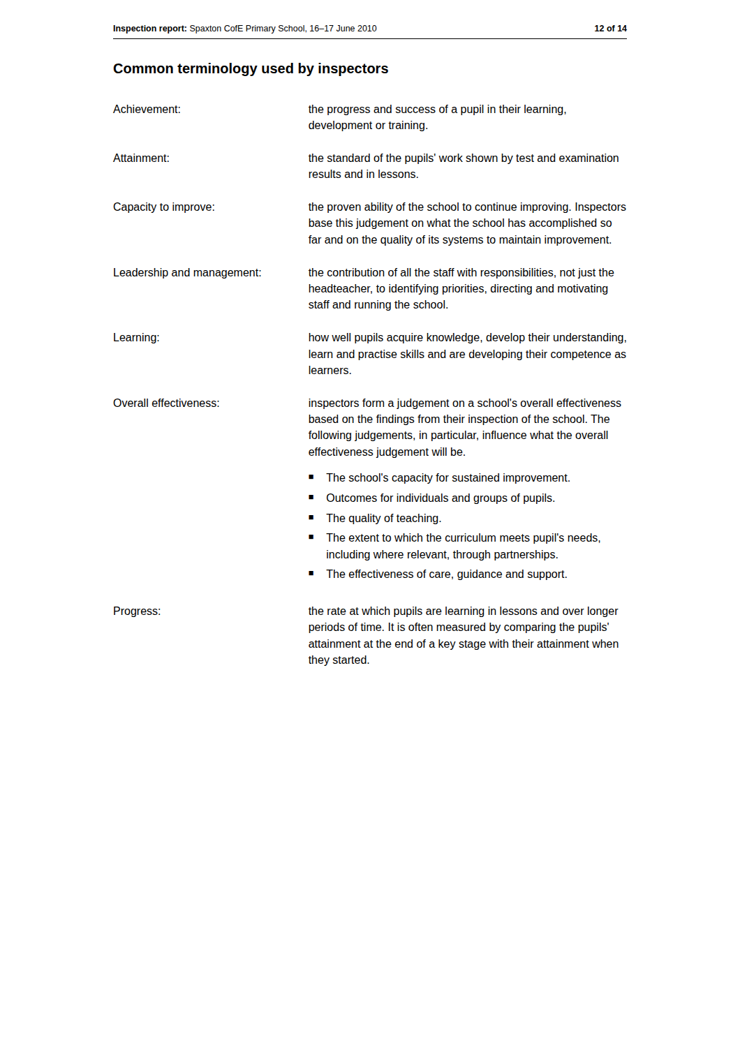Inspection report: Spaxton CofE Primary School, 16–17 June 2010 12 of 14
Common terminology used by inspectors
Achievement:
the progress and success of a pupil in their learning, development or training.
Attainment:
the standard of the pupils' work shown by test and examination results and in lessons.
Capacity to improve:
the proven ability of the school to continue improving. Inspectors base this judgement on what the school has accomplished so far and on the quality of its systems to maintain improvement.
Leadership and management:
the contribution of all the staff with responsibilities, not just the headteacher, to identifying priorities, directing and motivating staff and running the school.
Learning:
how well pupils acquire knowledge, develop their understanding, learn and practise skills and are developing their competence as learners.
Overall effectiveness:
inspectors form a judgement on a school's overall effectiveness based on the findings from their inspection of the school. The following judgements, in particular, influence what the overall effectiveness judgement will be.
The school's capacity for sustained improvement.
Outcomes for individuals and groups of pupils.
The quality of teaching.
The extent to which the curriculum meets pupil's needs, including where relevant, through partnerships.
The effectiveness of care, guidance and support.
Progress:
the rate at which pupils are learning in lessons and over longer periods of time. It is often measured by comparing the pupils' attainment at the end of a key stage with their attainment when they started.